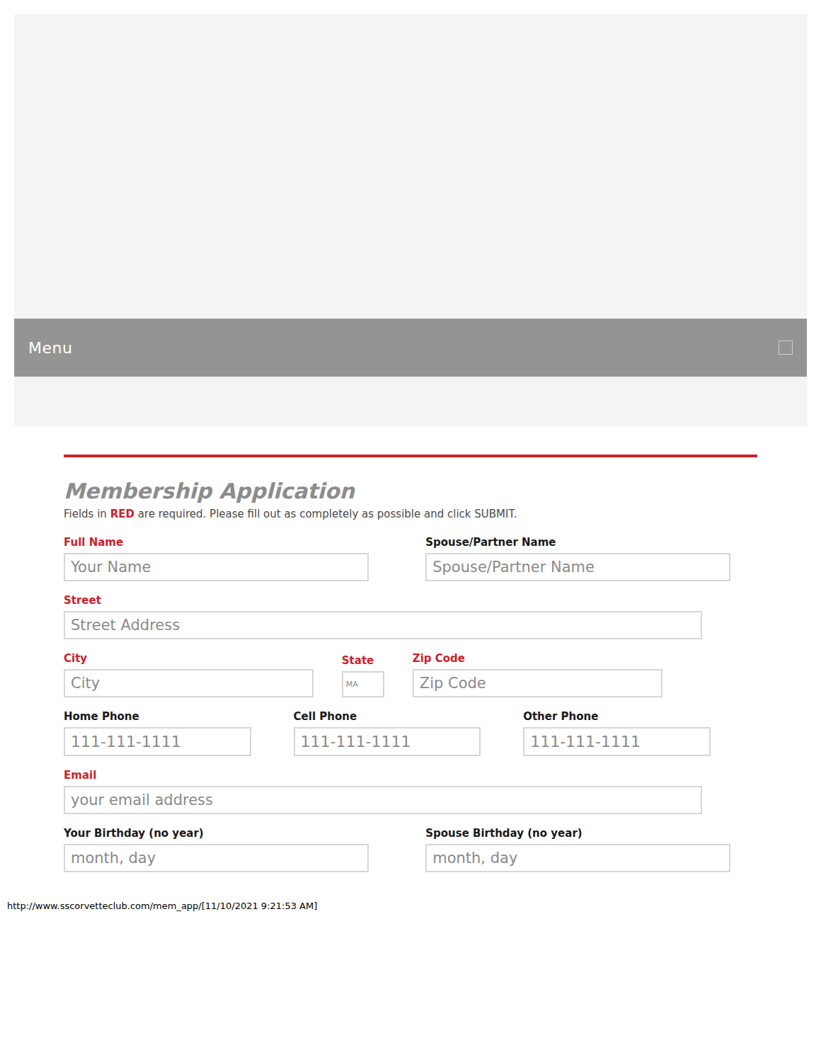Menu
Membership Application
Fields in RED are required. Please fill out as completely as possible and click SUBMIT.
Full Name
Spouse/Partner Name
Street
City
State
Zip Code
Home Phone
Cell Phone
Other Phone
Email
Your Birthday (no year)
Spouse Birthday (no year)
http://www.sscorvetteclub.com/mem_app/[11/10/2021 9:21:53 AM]